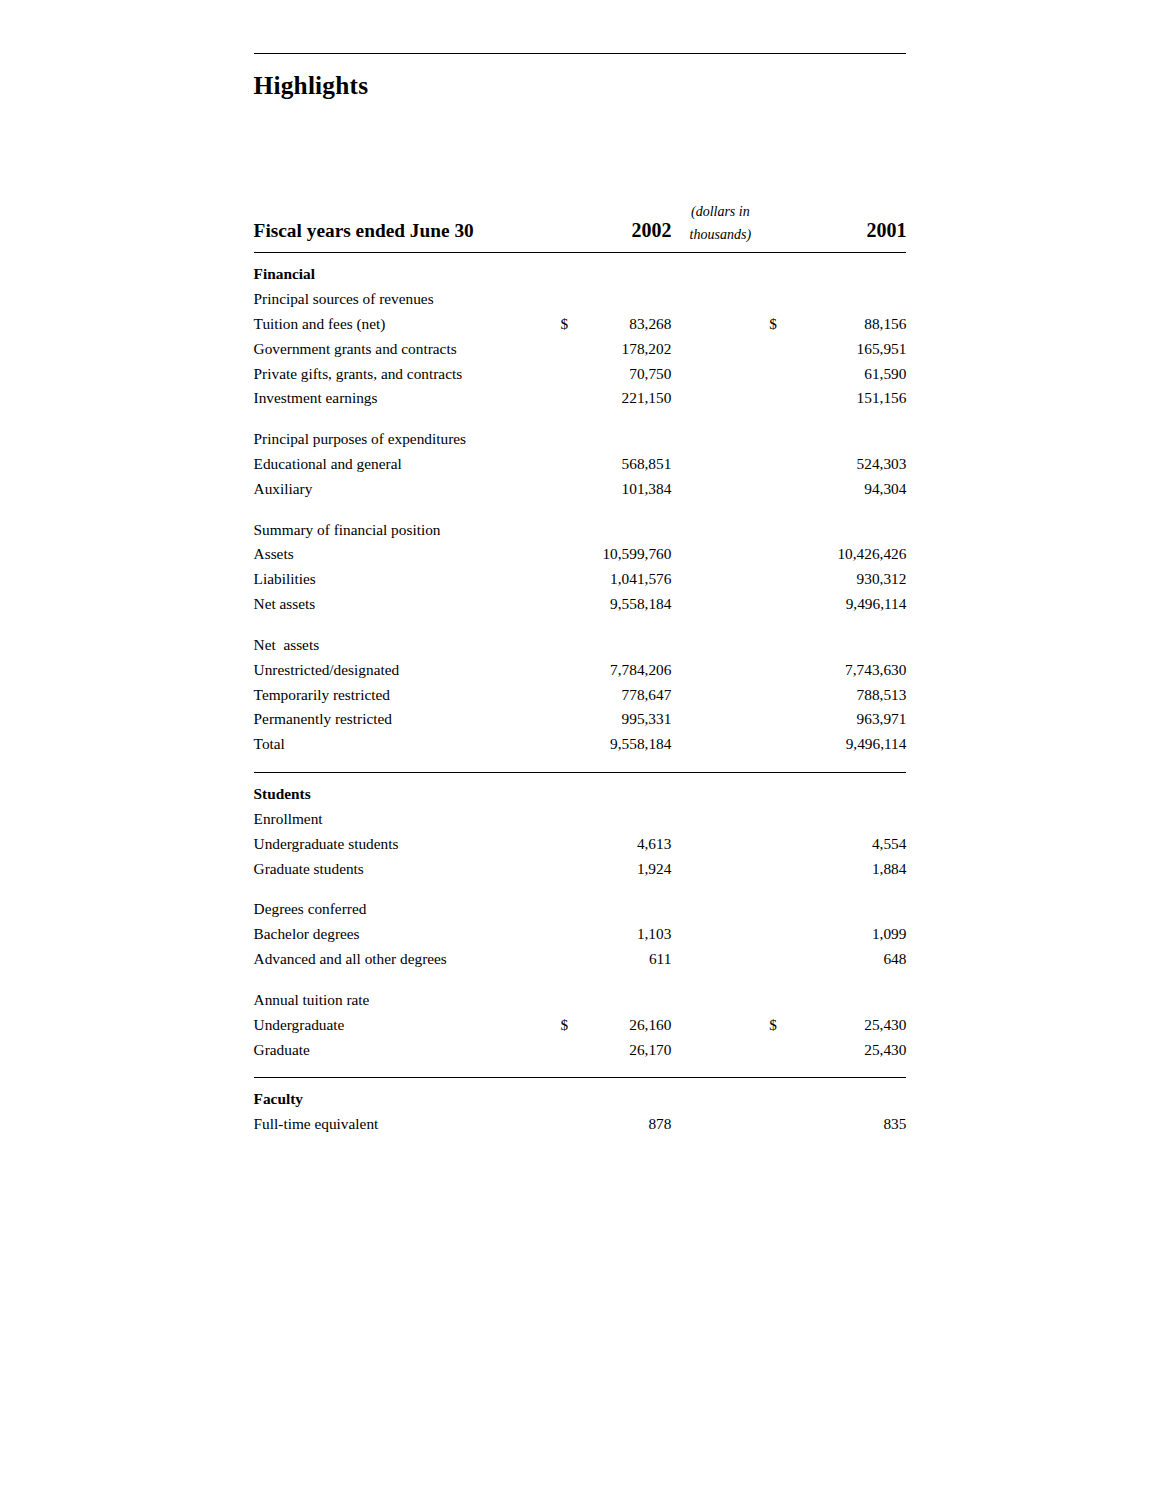Highlights
| Fiscal years ended June 30 | | 2002 | (dollars in thousands) | | 2001 |
| Financial | | | | | |
| Principal sources of revenues | | | | | |
| Tuition and fees (net) | $ | 83,268 | | $ | 88,156 |
| Government grants and contracts | | 178,202 | | | 165,951 |
| Private gifts, grants, and contracts | | 70,750 | | | 61,590 |
| Investment earnings | | 221,150 | | | 151,156 |
| Principal purposes of expenditures | | | | | |
| Educational and general | | 568,851 | | | 524,303 |
| Auxiliary | | 101,384 | | | 94,304 |
| Summary of financial position | | | | | |
| Assets | | 10,599,760 | | | 10,426,426 |
| Liabilities | | 1,041,576 | | | 930,312 |
| Net assets | | 9,558,184 | | | 9,496,114 |
| Net assets | | | | | |
| Unrestricted/designated | | 7,784,206 | | | 7,743,630 |
| Temporarily restricted | | 778,647 | | | 788,513 |
| Permanently restricted | | 995,331 | | | 963,971 |
| Total | | 9,558,184 | | | 9,496,114 |
| Students | | | | | |
| Enrollment | | | | | |
| Undergraduate students | | 4,613 | | | 4,554 |
| Graduate students | | 1,924 | | | 1,884 |
| Degrees conferred | | | | | |
| Bachelor degrees | | 1,103 | | | 1,099 |
| Advanced and all other degrees | | 611 | | | 648 |
| Annual tuition rate | | | | | |
| Undergraduate | $ | 26,160 | | $ | 25,430 |
| Graduate | | 26,170 | | | 25,430 |
| Faculty | | | | | |
| Full-time equivalent | | 878 | | | 835 |